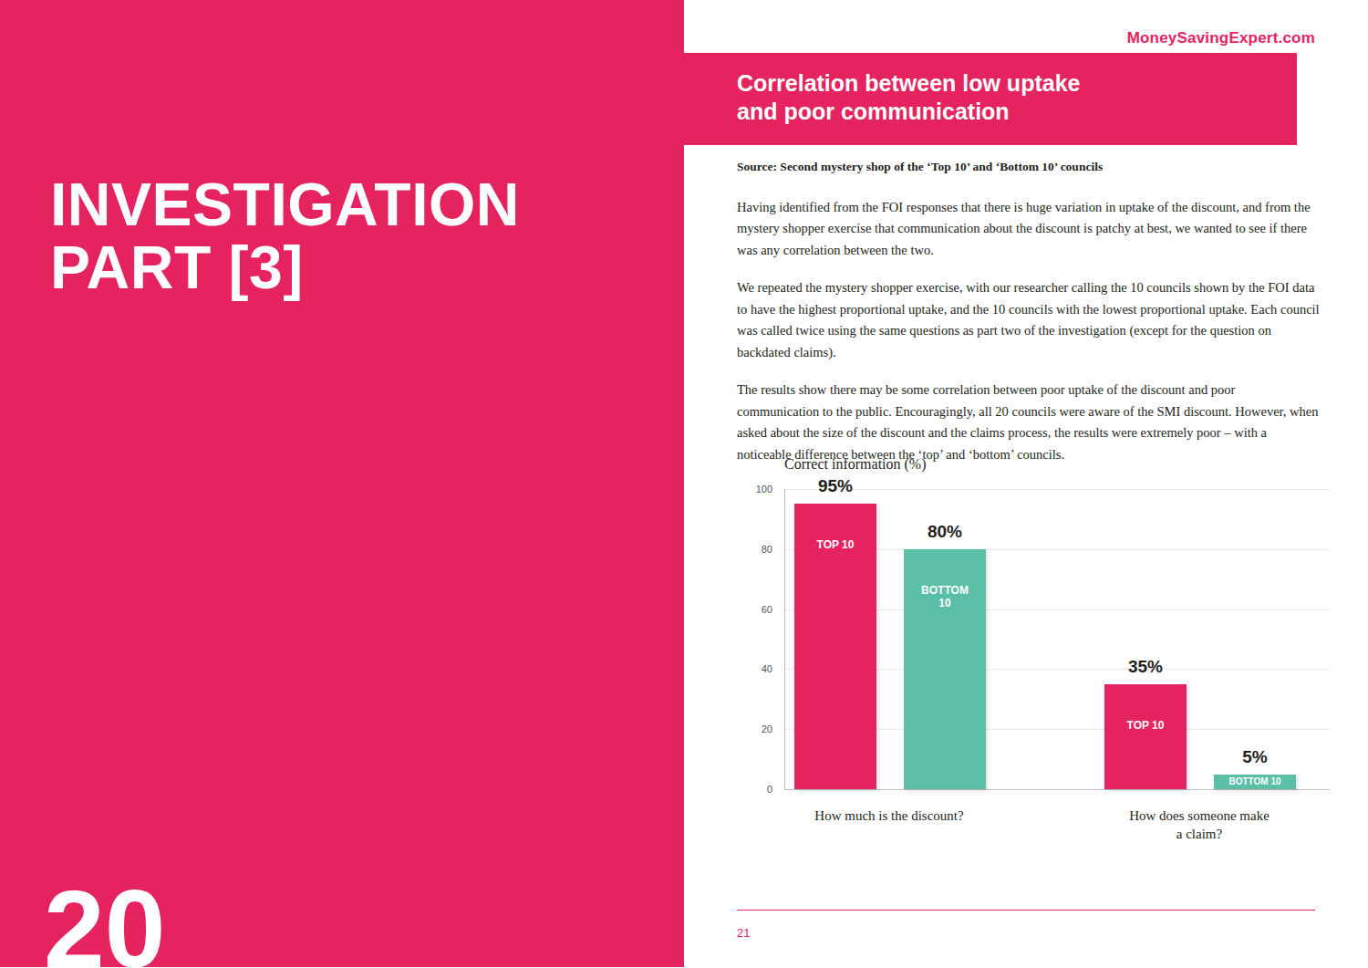Investigation
Part [3]
20
MoneySavingExpert.com
Correlation between low uptake
and poor communication
Source: Second mystery shop of the ‘Top 10’ and ‘Bottom 10’ councils
Having identified from the FOI responses that there is huge variation in uptake of the discount, and from the mystery shopper exercise that communication about the discount is patchy at best, we wanted to see if there was any correlation between the two.
We repeated the mystery shopper exercise, with our researcher calling the 10 councils shown by the FOI data to have the highest proportional uptake, and the 10 councils with the lowest proportional uptake. Each council was called twice using the same questions as part two of the investigation (except for the question on backdated claims).
The results show there may be some correlation between poor uptake of the discount and poor communication to the public. Encouragingly, all 20 councils were aware of the SMI discount. However, when asked about the size of the discount and the claims process, the results were extremely poor – with a noticeable difference between the ‘top’ and ‘bottom’ councils.
Correct information (%)
100 80 60 40 20 0
95%
TOP 10
80%
BOTTOM
10
35%
TOP 10
5%
BOTTOM 10
How much is the discount?
How does someone make
a claim?
21